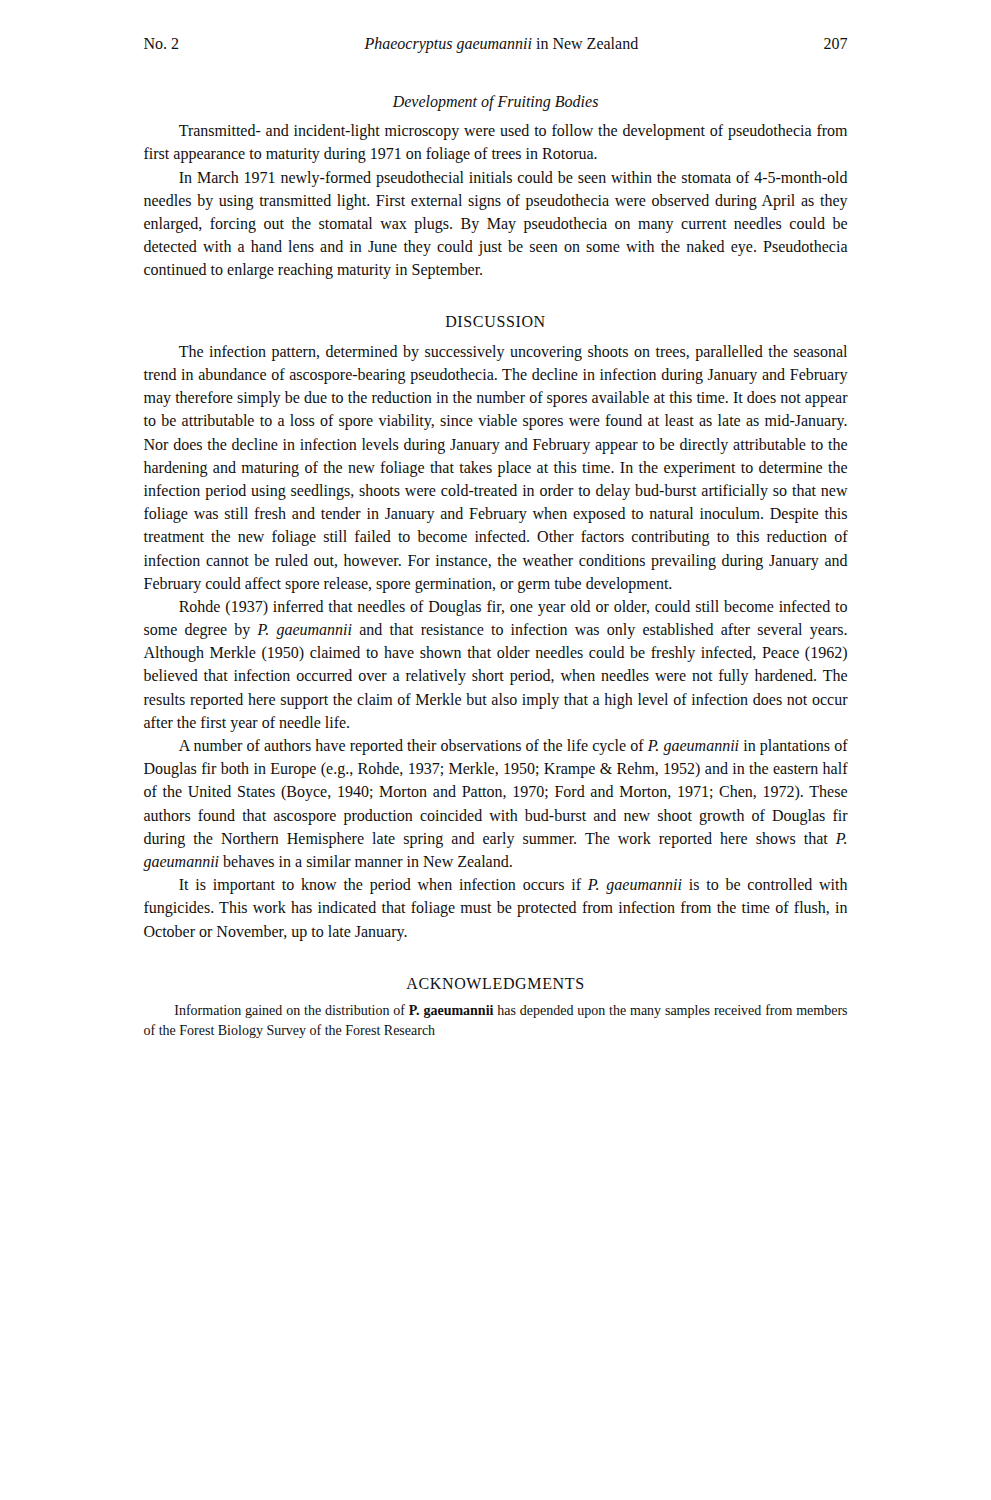No. 2 Phaeocryptus gaeumannii in New Zealand 207
Development of Fruiting Bodies
Transmitted- and incident-light microscopy were used to follow the development of pseudothecia from first appearance to maturity during 1971 on foliage of trees in Rotorua.
In March 1971 newly-formed pseudothecial initials could be seen within the stomata of 4-5-month-old needles by using transmitted light. First external signs of pseudothecia were observed during April as they enlarged, forcing out the stomatal wax plugs. By May pseudothecia on many current needles could be detected with a hand lens and in June they could just be seen on some with the naked eye. Pseudothecia continued to enlarge reaching maturity in September.
DISCUSSION
The infection pattern, determined by successively uncovering shoots on trees, parallelled the seasonal trend in abundance of ascospore-bearing pseudothecia. The decline in infection during January and February may therefore simply be due to the reduction in the number of spores available at this time. It does not appear to be attributable to a loss of spore viability, since viable spores were found at least as late as mid-January. Nor does the decline in infection levels during January and February appear to be directly attributable to the hardening and maturing of the new foliage that takes place at this time. In the experiment to determine the infection period using seedlings, shoots were cold-treated in order to delay bud-burst artificially so that new foliage was still fresh and tender in January and February when exposed to natural inoculum. Despite this treatment the new foliage still failed to become infected. Other factors contributing to this reduction of infection cannot be ruled out, however. For instance, the weather conditions prevailing during January and February could affect spore release, spore germination, or germ tube development.
Rohde (1937) inferred that needles of Douglas fir, one year old or older, could still become infected to some degree by P. gaeumannii and that resistance to infection was only established after several years. Although Merkle (1950) claimed to have shown that older needles could be freshly infected, Peace (1962) believed that infection occurred over a relatively short period, when needles were not fully hardened. The results reported here support the claim of Merkle but also imply that a high level of infection does not occur after the first year of needle life.
A number of authors have reported their observations of the life cycle of P. gaeumannii in plantations of Douglas fir both in Europe (e.g., Rohde, 1937; Merkle, 1950; Krampe & Rehm, 1952) and in the eastern half of the United States (Boyce, 1940; Morton and Patton, 1970; Ford and Morton, 1971; Chen, 1972). These authors found that ascospore production coincided with bud-burst and new shoot growth of Douglas fir during the Northern Hemisphere late spring and early summer. The work reported here shows that P. gaeumannii behaves in a similar manner in New Zealand.
It is important to know the period when infection occurs if P. gaeumannii is to be controlled with fungicides. This work has indicated that foliage must be protected from infection from the time of flush, in October or November, up to late January.
ACKNOWLEDGMENTS
Information gained on the distribution of P. gaeumannii has depended upon the many samples received from members of the Forest Biology Survey of the Forest Research